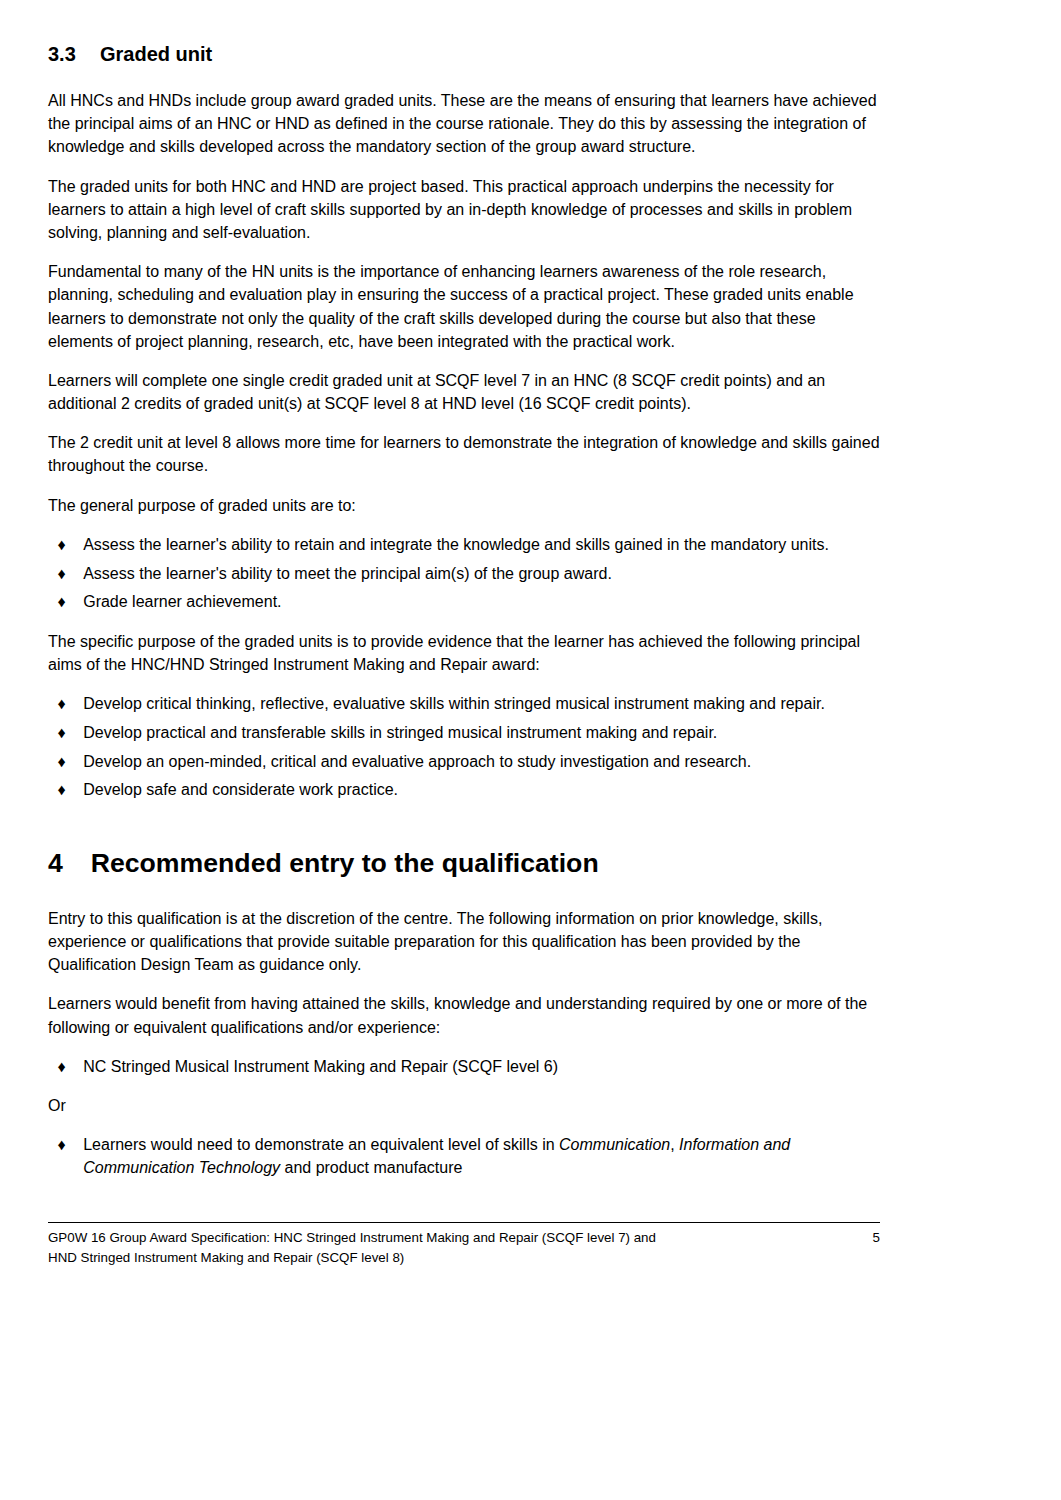3.3 Graded unit
All HNCs and HNDs include group award graded units. These are the means of ensuring that learners have achieved the principal aims of an HNC or HND as defined in the course rationale. They do this by assessing the integration of knowledge and skills developed across the mandatory section of the group award structure.
The graded units for both HNC and HND are project based. This practical approach underpins the necessity for learners to attain a high level of craft skills supported by an in-depth knowledge of processes and skills in problem solving, planning and self-evaluation.
Fundamental to many of the HN units is the importance of enhancing learners awareness of the role research, planning, scheduling and evaluation play in ensuring the success of a practical project. These graded units enable learners to demonstrate not only the quality of the craft skills developed during the course but also that these elements of project planning, research, etc, have been integrated with the practical work.
Learners will complete one single credit graded unit at SCQF level 7 in an HNC (8 SCQF credit points) and an additional 2 credits of graded unit(s) at SCQF level 8 at HND level (16 SCQF credit points).
The 2 credit unit at level 8 allows more time for learners to demonstrate the integration of knowledge and skills gained throughout the course.
The general purpose of graded units are to:
Assess the learner's ability to retain and integrate the knowledge and skills gained in the mandatory units.
Assess the learner's ability to meet the principal aim(s) of the group award.
Grade learner achievement.
The specific purpose of the graded units is to provide evidence that the learner has achieved the following principal aims of the HNC/HND Stringed Instrument Making and Repair award:
Develop critical thinking, reflective, evaluative skills within stringed musical instrument making and repair.
Develop practical and transferable skills in stringed musical instrument making and repair.
Develop an open-minded, critical and evaluative approach to study investigation and research.
Develop safe and considerate work practice.
4 Recommended entry to the qualification
Entry to this qualification is at the discretion of the centre. The following information on prior knowledge, skills, experience or qualifications that provide suitable preparation for this qualification has been provided by the Qualification Design Team as guidance only.
Learners would benefit from having attained the skills, knowledge and understanding required by one or more of the following or equivalent qualifications and/or experience:
NC Stringed Musical Instrument Making and Repair (SCQF level 6)
Or
Learners would need to demonstrate an equivalent level of skills in Communication, Information and Communication Technology and product manufacture
GP0W 16 Group Award Specification: HNC Stringed Instrument Making and Repair (SCQF level 7) and HND Stringed Instrument Making and Repair (SCQF level 8)
5